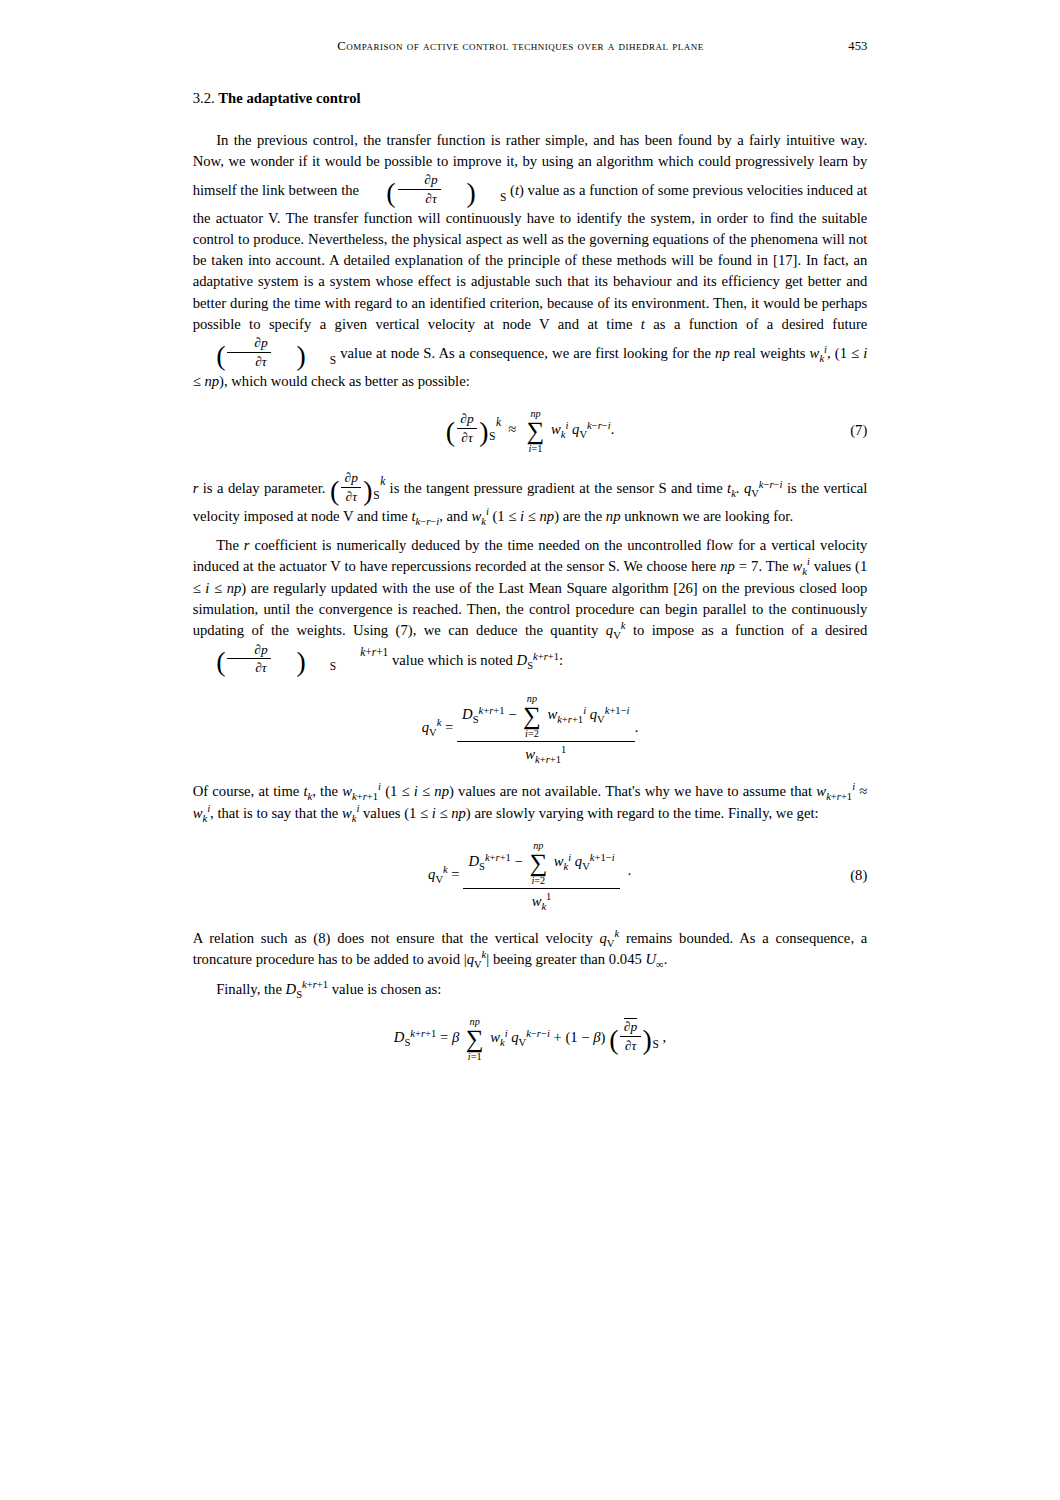Comparison of active control techniques over a dihedral plane 453
3.2. The adaptative control
In the previous control, the transfer function is rather simple, and has been found by a fairly intuitive way. Now, we wonder if it would be possible to improve it, by using an algorithm which could progressively learn by himself the link between the (∂p∂τ) S (t) value as a function of some previous velocities induced at the actuator V. The transfer function will continuously have to identify the system, in order to find the suitable control to produce. Nevertheless, the physical aspect as well as the governing equations of the phenomena will not be taken into account. A detailed explanation of the principle of these methods will be found in [17]. In fact, an adaptative system is a system whose effect is adjustable such that its behaviour and its efficiency get better and better during the time with regard to an identified criterion, because of its environment. Then, it would be perhaps possible to specify a given vertical velocity at node V and at time t as a function of a desired future (∂p∂τ) S value at node S. As a consequence, we are first looking for the np real weights wki, (1 ≤ i ≤ np), which would check as better as possible:
(∂p∂τ) Sk ≈ np∑i=1 wki qVk−r−i. (7)
r is a delay parameter. (∂p∂τ) Sk is the tangent pressure gradient at the sensor S and time tk. qVk−r−i is the vertical velocity imposed at node V and time tk−r−i, and wki (1 ≤ i ≤ np) are the np unknown we are looking for.
The r coefficient is numerically deduced by the time needed on the uncontrolled flow for a vertical velocity induced at the actuator V to have repercussions recorded at the sensor S. We choose here np = 7. The wki values (1 ≤ i ≤ np) are regularly updated with the use of the Last Mean Square algorithm [26] on the previous closed loop simulation, until the convergence is reached. Then, the control procedure can begin parallel to the continuously updating of the weights. Using (7), we can deduce the quantity qVk to impose as a function of a desired (∂p∂τ) Sk+r+1 value which is noted DSk+r+1:
qVk = DSk+r+1 − np∑i=2 wk+r+1i qVk+1−i wk+r+11 .
Of course, at time tk, the wk+r+1i (1 ≤ i ≤ np) values are not available. That's why we have to assume that wk+r+1i ≈ wki, that is to say that the wki values (1 ≤ i ≤ np) are slowly varying with regard to the time. Finally, we get:
qVk = DSk+r+1 − np∑i=2 wki qVk+1−i wk1 · (8)
A relation such as (8) does not ensure that the vertical velocity qVk remains bounded. As a consequence, a troncature procedure has to be added to avoid |qVk| beeing greater than 0.045 U∞.
Finally, the DSk+r+1 value is chosen as:
DSk+r+1 = β np∑i=1 wki qVk−r−i + (1 − β) (∂p∂τ) S ,